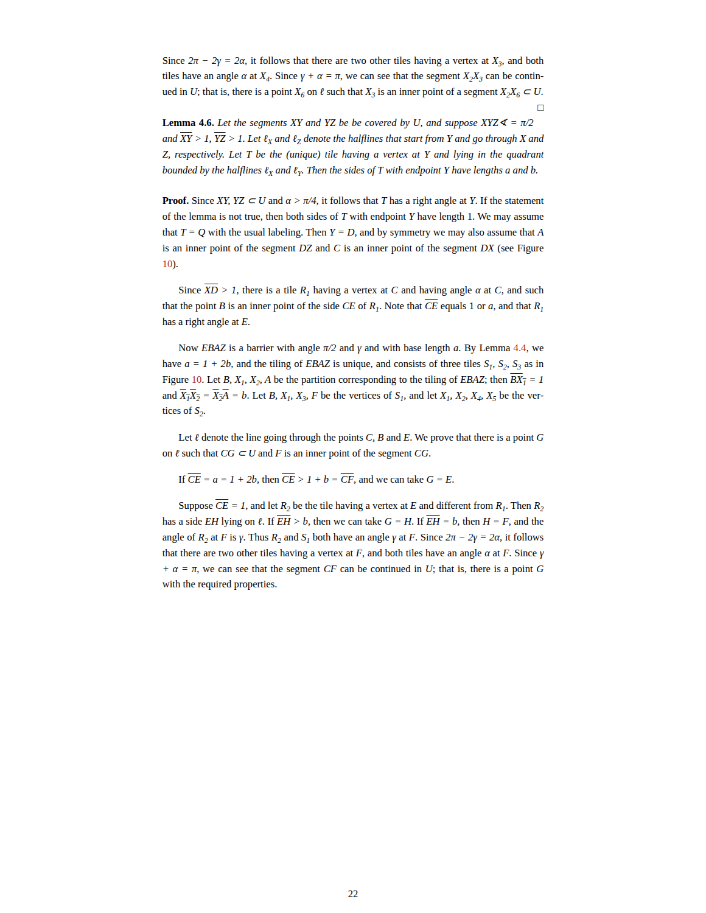Since 2π − 2γ = 2α, it follows that there are two other tiles having a vertex at X3, and both tiles have an angle α at X4. Since γ + α = π, we can see that the segment X2X3 can be continued in U; that is, there is a point X6 on ℓ such that X3 is an inner point of a segment X2X6 ⊂ U. □
Lemma 4.6. Let the segments XY and YZ be be covered by U, and suppose XYZ∢ = π/2 and XY > 1, YZ > 1. Let ℓX and ℓZ denote the halflines that start from Y and go through X and Z, respectively. Let T be the (unique) tile having a vertex at Y and lying in the quadrant bounded by the halflines ℓX and ℓY. Then the sides of T with endpoint Y have lengths a and b.
Proof. Since XY, YZ ⊂ U and α > π/4, it follows that T has a right angle at Y. If the statement of the lemma is not true, then both sides of T with endpoint Y have length 1. We may assume that T = Q with the usual labeling. Then Y = D, and by symmetry we may also assume that A is an inner point of the segment DZ and C is an inner point of the segment DX (see Figure 10).
Since XD > 1, there is a tile R1 having a vertex at C and having angle α at C, and such that the point B is an inner point of the side CE of R1. Note that CE equals 1 or a, and that R1 has a right angle at E.
Now EBAZ is a barrier with angle π/2 and γ and with base length a. By Lemma 4.4, we have a = 1 + 2b, and the tiling of EBAZ is unique, and consists of three tiles S1, S2, S3 as in Figure 10. Let B, X1, X2, A be the partition corresponding to the tiling of EBAZ; then BX1 = 1 and X1X2 = X2A = b. Let B, X1, X3, F be the vertices of S1, and let X1, X2, X4, X5 be the vertices of S2.
Let ℓ denote the line going through the points C, B and E. We prove that there is a point G on ℓ such that CG ⊂ U and F is an inner point of the segment CG.
If CE = a = 1 + 2b, then CE > 1 + b = CF, and we can take G = E.
Suppose CE = 1, and let R2 be the tile having a vertex at E and different from R1. Then R2 has a side EH lying on ℓ. If EH > b, then we can take G = H. If EH = b, then H = F, and the angle of R2 at F is γ. Thus R2 and S1 both have an angle γ at F. Since 2π − 2γ = 2α, it follows that there are two other tiles having a vertex at F, and both tiles have an angle α at F. Since γ + α = π, we can see that the segment CF can be continued in U; that is, there is a point G with the required properties.
22